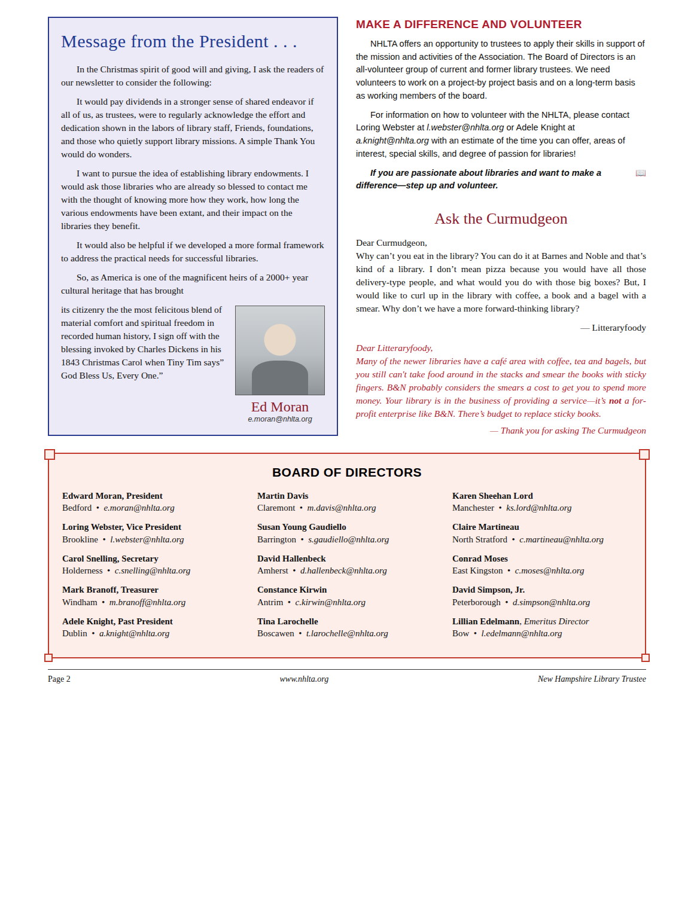Message from the President . . .
In the Christmas spirit of good will and giving, I ask the readers of our newsletter to consider the following:
It would pay dividends in a stronger sense of shared endeavor if all of us, as trustees, were to regularly acknowledge the effort and dedication shown in the labors of library staff, Friends, foundations, and those who quietly support library missions. A simple Thank You would do wonders.
I want to pursue the idea of establishing library endowments. I would ask those libraries who are already so blessed to contact me with the thought of knowing more how they work, how long the various endowments have been extant, and their impact on the libraries they benefit.
It would also be helpful if we developed a more formal framework to address the practical needs for successful libraries.
So, as America is one of the magnificent heirs of a 2000+ year cultural heritage that has brought
Ed Moran
e.moran@nhlta.org
its citizenry the the most felicitous blend of material comfort and spiritual freedom in recorded human history, I sign off with the blessing invoked by Charles Dickens in his 1843 Christmas Carol when Tiny Tim says” God Bless Us, Every One.”
MAKE A DIFFERENCE AND VOLUNTEER
NHLTA offers an opportunity to trustees to apply their skills in support of the mission and activities of the Association. The Board of Directors is an all-volunteer group of current and former library trustees. We need volunteers to work on a project-by project basis and on a long-term basis as working members of the board.
For information on how to volunteer with the NHLTA, please contact Loring Webster at l.webster@nhlta.org or Adele Knight at a.knight@nhlta.org with an estimate of the time you can offer, areas of interest, special skills, and degree of passion for libraries!
📖If you are passionate about libraries and want to make a difference—step up and volunteer.
Ask the Curmudgeon
Dear Curmudgeon, Why can’t you eat in the library? You can do it at Barnes and Noble and that’s kind of a library. I don’t mean pizza because you would have all those delivery-type people, and what would you do with those big boxes? But, I would like to curl up in the library with coffee, a book and a bagel with a smear. Why don’t we have a more forward-thinking library?
— Litteraryfoody
Dear Litteraryfoody, Many of the newer libraries have a café area with coffee, tea and bagels, but you still can't take food around in the stacks and smear the books with sticky fingers. B&N probably considers the smears a cost to get you to spend more money. Your library is in the business of providing a service—it’s not a for-profit enterprise like B&N. There’s budget to replace sticky books.
— Thank you for asking The Curmudgeon
BOARD OF DIRECTORS
Edward Moran, President
Bedford • e.moran@nhlta.org
Loring Webster, Vice President
Brookline • l.webster@nhlta.org
Carol Snelling, Secretary
Holderness • c.snelling@nhlta.org
Mark Branoff, Treasurer
Windham • m.branoff@nhlta.org
Adele Knight, Past President
Dublin • a.knight@nhlta.org
Martin Davis
Claremont • m.davis@nhlta.org
Susan Young Gaudiello
Barrington • s.gaudiello@nhlta.org
David Hallenbeck
Amherst • d.hallenbeck@nhlta.org
Constance Kirwin
Antrim • c.kirwin@nhlta.org
Tina Larochelle
Boscawen • t.larochelle@nhlta.org
Karen Sheehan Lord
Manchester • ks.lord@nhlta.org
Claire Martineau
North Stratford • c.martineau@nhlta.org
Conrad Moses
East Kingston • c.moses@nhlta.org
David Simpson, Jr.
Peterborough • d.simpson@nhlta.org
Lillian Edelmann, Emeritus Director
Bow • l.edelmann@nhlta.org
Page 2
www.nhlta.org
New Hampshire Library Trustee